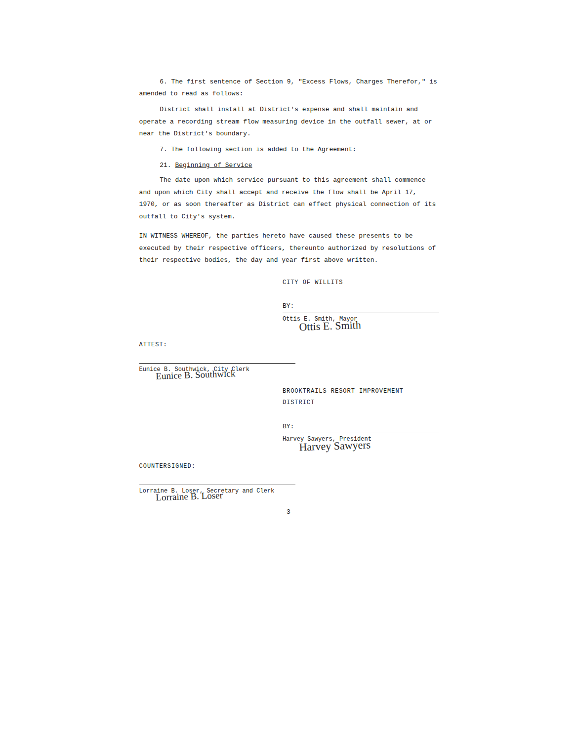6. The first sentence of Section 9, "Excess Flows, Charges Therefor," is amended to read as follows:
District shall install at District's expense and shall maintain and operate a recording stream flow measuring device in the outfall sewer, at or near the District's boundary.
7. The following section is added to the Agreement:
21. Beginning of Service
The date upon which service pursuant to this agreement shall commence and upon which City shall accept and receive the flow shall be April 17, 1970, or as soon thereafter as District can effect physical connection of its outfall to City's system.
IN WITNESS WHEREOF, the parties hereto have caused these presents to be executed by their respective officers, thereunto authorized by resolutions of their respective bodies, the day and year first above written.
CITY OF WILLITS
BY: Ottis E. Smith Ottis E. Smith, Mayor
ATTEST:
Eunice B. Southwick Eunice B. Southwick, City Clerk
BROOKTRAILS RESORT IMPROVEMENT DISTRICT
BY: Harvey Sawyers Harvey Sawyers, President
COUNTERSIGNED:
Lorraine B. Loser Lorraine B. Loser, Secretary and Clerk
3